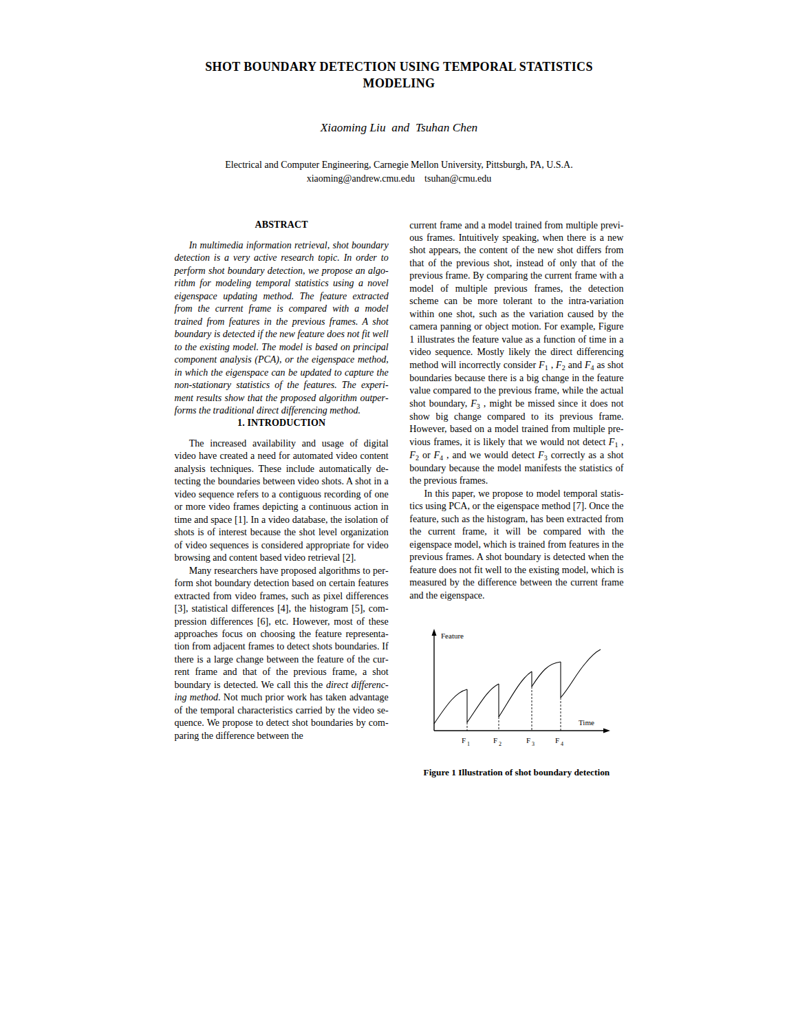SHOT BOUNDARY DETECTION USING TEMPORAL STATISTICS MODELING
Xiaoming Liu and Tsuhan Chen
Electrical and Computer Engineering, Carnegie Mellon University, Pittsburgh, PA, U.S.A. xiaoming@andrew.cmu.edu tsuhan@cmu.edu
ABSTRACT
In multimedia information retrieval, shot boundary detection is a very active research topic. In order to perform shot boundary detection, we propose an algorithm for modeling temporal statistics using a novel eigenspace updating method. The feature extracted from the current frame is compared with a model trained from features in the previous frames. A shot boundary is detected if the new feature does not fit well to the existing model. The model is based on principal component analysis (PCA), or the eigenspace method, in which the eigenspace can be updated to capture the non-stationary statistics of the features. The experiment results show that the proposed algorithm outperforms the traditional direct differencing method.
1. INTRODUCTION
The increased availability and usage of digital video have created a need for automated video content analysis techniques. These include automatically detecting the boundaries between video shots. A shot in a video sequence refers to a contiguous recording of one or more video frames depicting a continuous action in time and space [1]. In a video database, the isolation of shots is of interest because the shot level organization of video sequences is considered appropriate for video browsing and content based video retrieval [2].
Many researchers have proposed algorithms to perform shot boundary detection based on certain features extracted from video frames, such as pixel differences [3], statistical differences [4], the histogram [5], compression differences [6], etc. However, most of these approaches focus on choosing the feature representation from adjacent frames to detect shots boundaries. If there is a large change between the feature of the current frame and that of the previous frame, a shot boundary is detected. We call this the direct differencing method. Not much prior work has taken advantage of the temporal characteristics carried by the video sequence. We propose to detect shot boundaries by comparing the difference between the
current frame and a model trained from multiple previous frames. Intuitively speaking, when there is a new shot appears, the content of the new shot differs from that of the previous shot, instead of only that of the previous frame. By comparing the current frame with a model of multiple previous frames, the detection scheme can be more tolerant to the intra-variation within one shot, such as the variation caused by the camera panning or object motion. For example, Figure 1 illustrates the feature value as a function of time in a video sequence. Mostly likely the direct differencing method will incorrectly consider F1 , F2 and F4 as shot boundaries because there is a big change in the feature value compared to the previous frame, while the actual shot boundary, F3 , might be missed since it does not show big change compared to its previous frame. However, based on a model trained from multiple previous frames, it is likely that we would not detect F1 , F2 or F4 , and we would detect F3 correctly as a shot boundary because the model manifests the statistics of the previous frames.
In this paper, we propose to model temporal statistics using PCA, or the eigenspace method [7]. Once the feature, such as the histogram, has been extracted from the current frame, it will be compared with the eigenspace model, which is trained from features in the previous frames. A shot boundary is detected when the feature does not fit well to the existing model, which is measured by the difference between the current frame and the eigenspace.
Feature Time F 1 F 2 F 3 F 4
Figure 1 Illustration of shot boundary detection